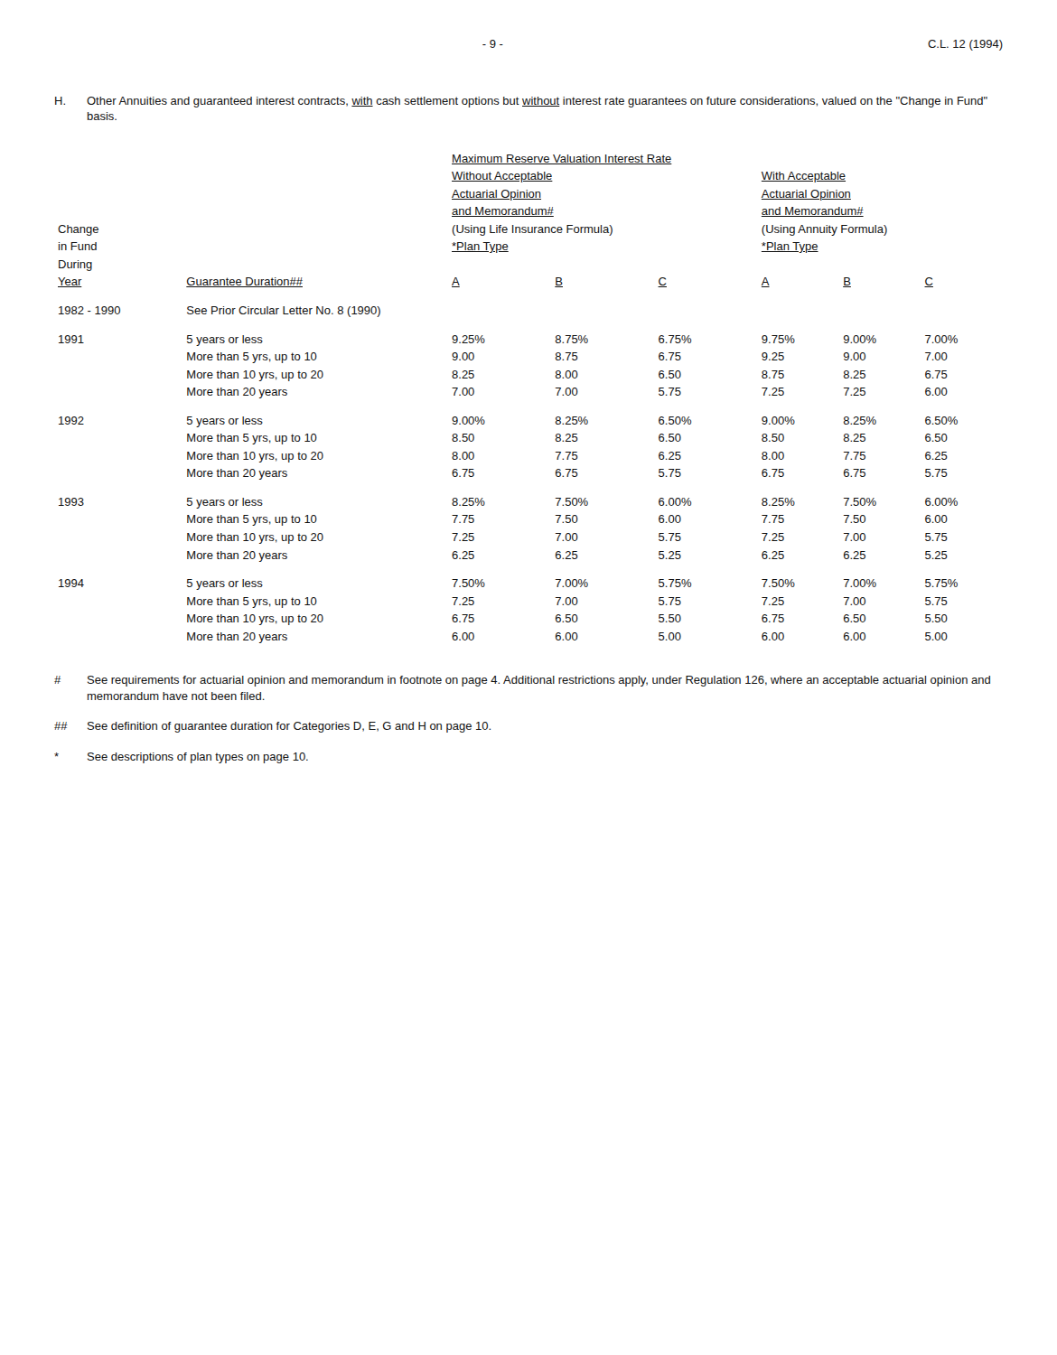- 9 -
C.L. 12 (1994)
H.
Other Annuities and guaranteed interest contracts, with cash settlement options but without interest rate guarantees on future considerations, valued on the "Change in Fund" basis.
| | Maximum Reserve Valuation Interest Rate |
| | Without Acceptable | With Acceptable |
| | Actuarial Opinion | Actuarial Opinion |
| | and Memorandum# | and Memorandum# |
| Change | | (Using Life Insurance Formula) | (Using Annuity Formula) |
| in Fund | | *Plan Type | *Plan Type |
| During | | | |
| Year | Guarantee Duration## | A | B | C | A | B | C |
| 1982 - 1990 | See Prior Circular Letter No. 8 (1990) |
| 1991 | 5 years or less | 9.25% | 8.75% | 6.75% | 9.75% | 9.00% | 7.00% |
| | More than 5 yrs, up to 10 | 9.00 | 8.75 | 6.75 | 9.25 | 9.00 | 7.00 |
| | More than 10 yrs, up to 20 | 8.25 | 8.00 | 6.50 | 8.75 | 8.25 | 6.75 |
| | More than 20 years | 7.00 | 7.00 | 5.75 | 7.25 | 7.25 | 6.00 |
| 1992 | 5 years or less | 9.00% | 8.25% | 6.50% | 9.00% | 8.25% | 6.50% |
| | More than 5 yrs, up to 10 | 8.50 | 8.25 | 6.50 | 8.50 | 8.25 | 6.50 |
| | More than 10 yrs, up to 20 | 8.00 | 7.75 | 6.25 | 8.00 | 7.75 | 6.25 |
| | More than 20 years | 6.75 | 6.75 | 5.75 | 6.75 | 6.75 | 5.75 |
| 1993 | 5 years or less | 8.25% | 7.50% | 6.00% | 8.25% | 7.50% | 6.00% |
| | More than 5 yrs, up to 10 | 7.75 | 7.50 | 6.00 | 7.75 | 7.50 | 6.00 |
| | More than 10 yrs, up to 20 | 7.25 | 7.00 | 5.75 | 7.25 | 7.00 | 5.75 |
| | More than 20 years | 6.25 | 6.25 | 5.25 | 6.25 | 6.25 | 5.25 |
| 1994 | 5 years or less | 7.50% | 7.00% | 5.75% | 7.50% | 7.00% | 5.75% |
| | More than 5 yrs, up to 10 | 7.25 | 7.00 | 5.75 | 7.25 | 7.00 | 5.75 |
| | More than 10 yrs, up to 20 | 6.75 | 6.50 | 5.50 | 6.75 | 6.50 | 5.50 |
| | More than 20 years | 6.00 | 6.00 | 5.00 | 6.00 | 6.00 | 5.00 |
#
See requirements for actuarial opinion and memorandum in footnote on page 4. Additional restrictions apply, under Regulation 126, where an acceptable actuarial opinion and memorandum have not been filed.
##
See definition of guarantee duration for Categories D, E, G and H on page 10.
*
See descriptions of plan types on page 10.